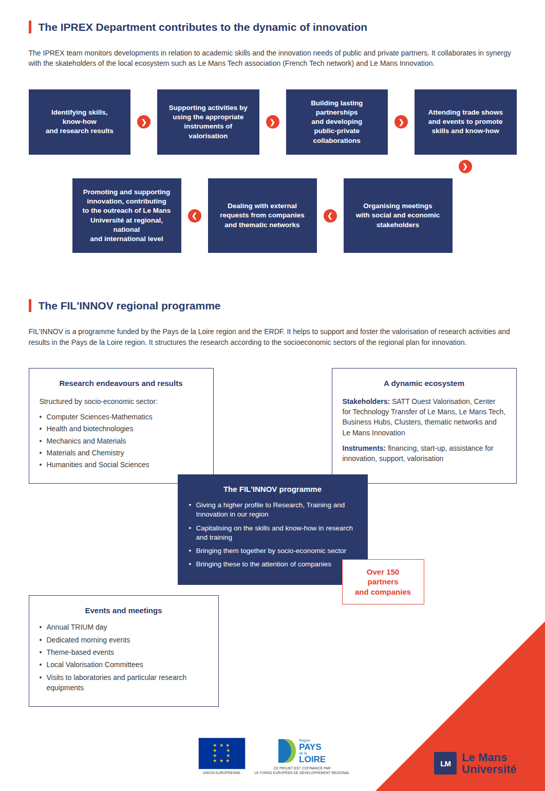The IPREX Department contributes to the dynamic of innovation
The IPREX team monitors developments in relation to academic skills and the innovation needs of public and private partners. It collaborates in synergy with the skateholders of the local ecosystem such as Le Mans Tech association (French Tech network) and Le Mans Innovation.
Identifying skills,
know-how
and research results
❯
Supporting activities by
using the appropriate
instruments of valorisation
❯
Building lasting partnerships
and developing
public-private
collaborations
❯
Attending trade shows
and events to promote
skills and know-how
❯
Promoting and supporting
innovation, contributing
to the outreach of Le Mans
Université at regional, national
and international level
❮
Dealing with external
requests from companies
and thematic networks
❮
Organising meetings
with social and economic
stakeholders
The FIL'INNOV regional programme
FIL'INNOV is a programme funded by the Pays de la Loire region and the ERDF. It helps to support and foster the valorisation of research activities and results in the Pays de la Loire region. It structures the research according to the socioeconomic sectors of the regional plan for innovation.
Research endeavours and results
Structured by socio-economic sector:
Computer Sciences-Mathematics
Health and biotechnologies
Mechanics and Materials
Materials and Chemistry
Humanities and Social Sciences
A dynamic ecosystem
Stakeholders: SATT Ouest Valorisation, Center for Technology Transfer of Le Mans, Le Mans Tech, Business Hubs, Clusters, thematic networks and Le Mans Innovation
Instruments: financing, start-up, assistance for innovation, support, valorisation
The FIL'INNOV programme
Giving a higher profile to Research, Training and Innovation in our region
Capitalising on the skills and know-how in research and training
Bringing them together by socio-economic sector
Bringing these to the attention of companies
Events and meetings
Annual TRIUM day
Dedicated morning events
Theme-based events
Local Valorisation Committees
Visits to laboratories and particular research equipments
Over 150
partners
and companies
★ ★ ★
★ ★
★ ★
★ ★ ★
UNION EUROPÉENNE
Région PAYS de la LOIRE
CE PROJET EST COFINANCÉ PAR
LE FONDS EUROPÉEN DE DÉVELOPPEMENT RÉGIONAL
LM
Le Mans
Université